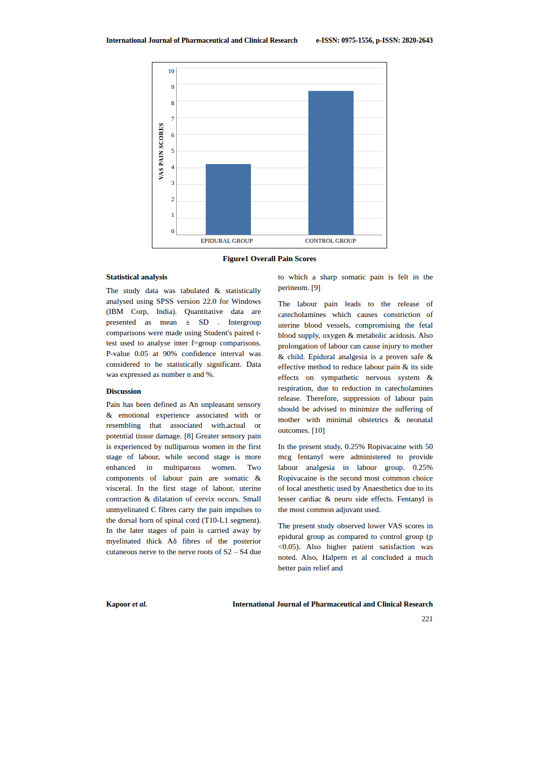International Journal of Pharmaceutical and Clinical Research
e-ISSN: 0975-1556, p-ISSN: 2820-2643
VAS PAIN SCORES
10 9 8 7 6 5 4 3 2 1 0
EPIDURAL GROUP CONTROL GROUP
Figure1 Overall Pain Scores
Statistical analysis
The study data was tabulated & statistically analysed using SPSS version 22.0 for Windows (IBM Corp, India). Quantitative data are presented as mean ± SD . Intergroup comparisons were made using Student's paired t-test used to analyse inter f=group comparisons. P-value 0.05 at 90% confidence interval was considered to be statistically significant. Data was expressed as number n and %.
Discussion
Pain has been defined as An unpleasant sensory & emotional experience associated with or resembling that associated with,actual or potential tissue damage. [8] Greater sensory pain is experienced by nulliparous women in the first stage of labour, while second stage is more enhanced in multiparous women. Two components of labour pain are somatic & visceral. In the first stage of labour, uterine contraction & dilatation of cervix occurs. Small unmyelinated C fibres carry the pain impulses to the dorsal horn of spinal cord (T10-L1 segment). In the later stages of pain is carried away by myelinated thick Aδ fibres of the posterior cutaneous nerve to the nerve roots of S2 – S4 due to which a sharp somatic pain is felt in the perineum. [9]
The labour pain leads to the release of catecholamines which causes constriction of uterine blood vessels, compromising the fetal blood supply, oxygen & metabolic acidosis. Also prolongation of labour can cause injury to mother & child. Epidural analgesia is a proven safe & effective method to reduce labour pain & its side effects on sympathetic nervous system & respiration, due to reduction in catecholamines release. Therefore, suppression of labour pain should be advised to minimize the suffering of mother with minimal obstetrics & neonatal outcomes. [10]
In the present study, 0.25% Ropivacaine with 50 mcg fentanyl were administered to provide labour analgesia in labour group. 0.25% Ropivacaine is the second most common choice of local anesthetic used by Anaesthetics due to its lesser cardiac & neuro side effects. Fentanyl is the most common adjuvant used.
The present study observed lower VAS scores in epidural group as compared to control group (p <0.05). Also higher patient satisfaction was noted. Also, Halpern et al concluded a much better pain relief and
Kapoor et al.
International Journal of Pharmaceutical and Clinical Research
221